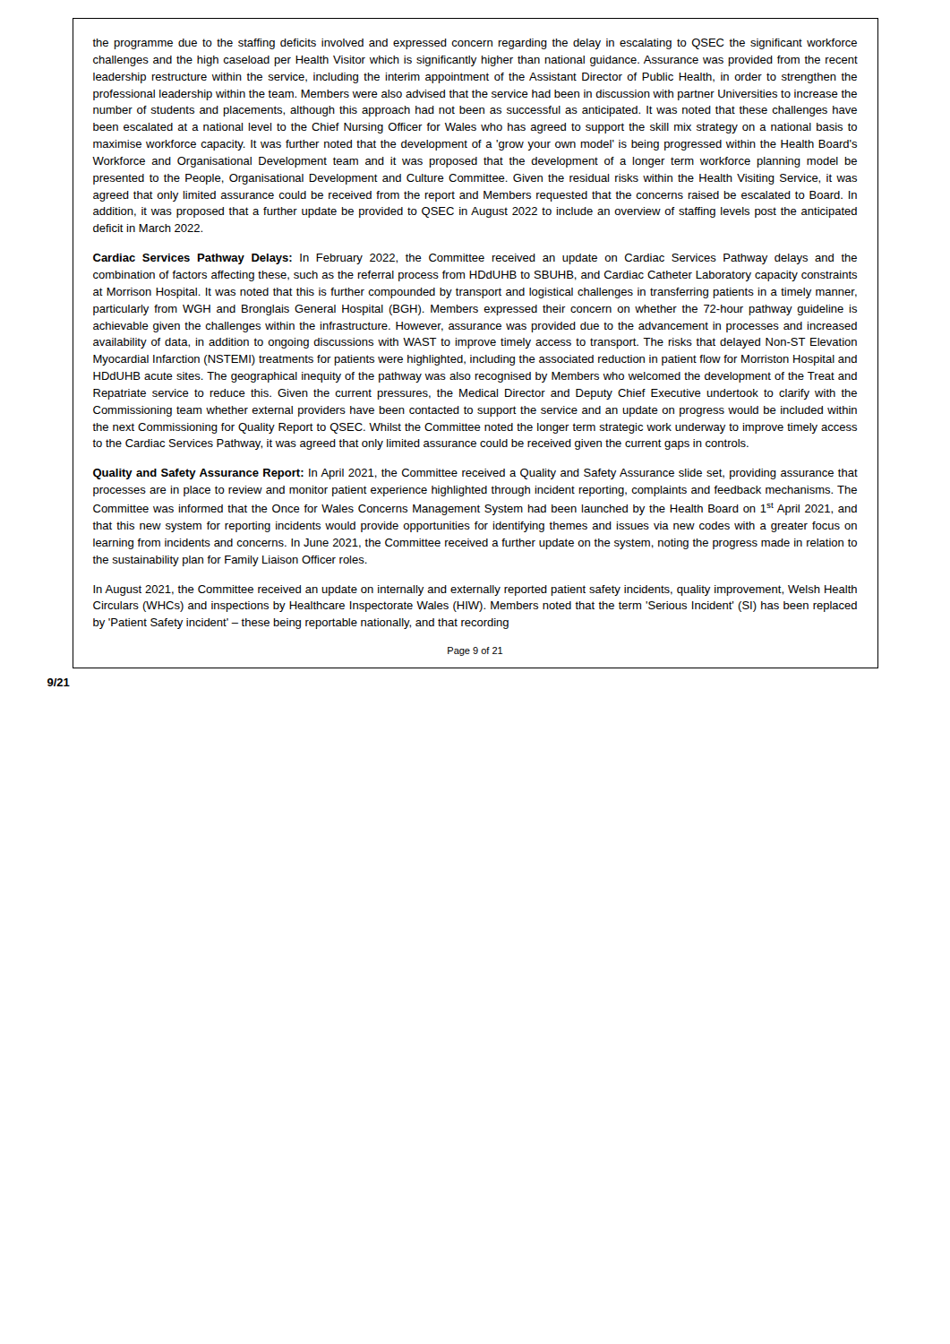the programme due to the staffing deficits involved and expressed concern regarding the delay in escalating to QSEC the significant workforce challenges and the high caseload per Health Visitor which is significantly higher than national guidance. Assurance was provided from the recent leadership restructure within the service, including the interim appointment of the Assistant Director of Public Health, in order to strengthen the professional leadership within the team. Members were also advised that the service had been in discussion with partner Universities to increase the number of students and placements, although this approach had not been as successful as anticipated. It was noted that these challenges have been escalated at a national level to the Chief Nursing Officer for Wales who has agreed to support the skill mix strategy on a national basis to maximise workforce capacity. It was further noted that the development of a 'grow your own model' is being progressed within the Health Board's Workforce and Organisational Development team and it was proposed that the development of a longer term workforce planning model be presented to the People, Organisational Development and Culture Committee. Given the residual risks within the Health Visiting Service, it was agreed that only limited assurance could be received from the report and Members requested that the concerns raised be escalated to Board. In addition, it was proposed that a further update be provided to QSEC in August 2022 to include an overview of staffing levels post the anticipated deficit in March 2022.
Cardiac Services Pathway Delays: In February 2022, the Committee received an update on Cardiac Services Pathway delays and the combination of factors affecting these, such as the referral process from HDdUHB to SBUHB, and Cardiac Catheter Laboratory capacity constraints at Morrison Hospital. It was noted that this is further compounded by transport and logistical challenges in transferring patients in a timely manner, particularly from WGH and Bronglais General Hospital (BGH). Members expressed their concern on whether the 72-hour pathway guideline is achievable given the challenges within the infrastructure. However, assurance was provided due to the advancement in processes and increased availability of data, in addition to ongoing discussions with WAST to improve timely access to transport. The risks that delayed Non-ST Elevation Myocardial Infarction (NSTEMI) treatments for patients were highlighted, including the associated reduction in patient flow for Morriston Hospital and HDdUHB acute sites. The geographical inequity of the pathway was also recognised by Members who welcomed the development of the Treat and Repatriate service to reduce this. Given the current pressures, the Medical Director and Deputy Chief Executive undertook to clarify with the Commissioning team whether external providers have been contacted to support the service and an update on progress would be included within the next Commissioning for Quality Report to QSEC. Whilst the Committee noted the longer term strategic work underway to improve timely access to the Cardiac Services Pathway, it was agreed that only limited assurance could be received given the current gaps in controls.
Quality and Safety Assurance Report: In April 2021, the Committee received a Quality and Safety Assurance slide set, providing assurance that processes are in place to review and monitor patient experience highlighted through incident reporting, complaints and feedback mechanisms. The Committee was informed that the Once for Wales Concerns Management System had been launched by the Health Board on 1st April 2021, and that this new system for reporting incidents would provide opportunities for identifying themes and issues via new codes with a greater focus on learning from incidents and concerns. In June 2021, the Committee received a further update on the system, noting the progress made in relation to the sustainability plan for Family Liaison Officer roles.
In August 2021, the Committee received an update on internally and externally reported patient safety incidents, quality improvement, Welsh Health Circulars (WHCs) and inspections by Healthcare Inspectorate Wales (HIW). Members noted that the term 'Serious Incident' (SI) has been replaced by 'Patient Safety incident' – these being reportable nationally, and that recording
Page 9 of 21
9/21